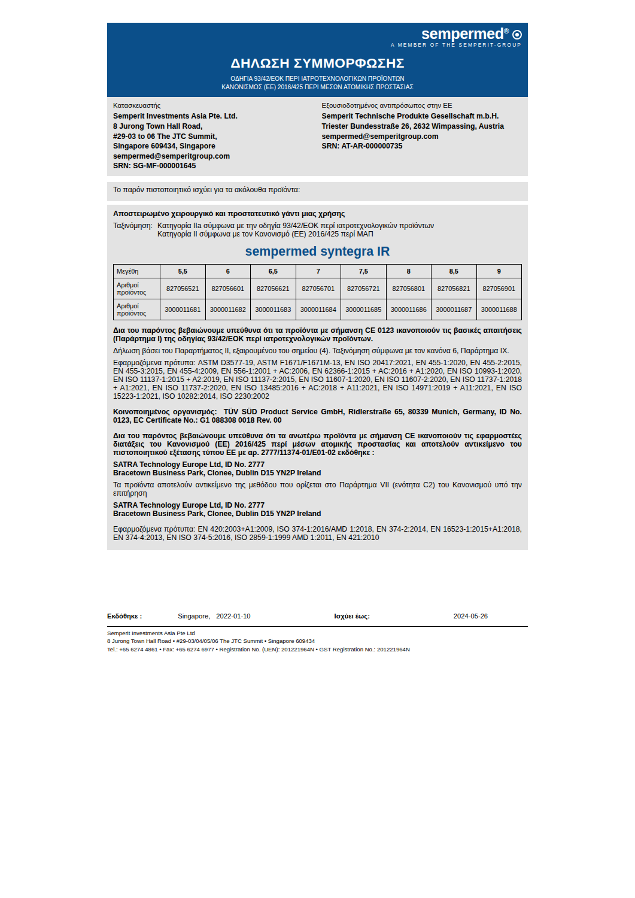sempermed®
A MEMBER OF THE SEMPERIT-GROUP
ΔΗΛΩΣΗ ΣΥΜΜΟΡΦΩΣΗΣ
ΟΔΗΓΙΑ 93/42/ΕΟΚ ΠΕΡΙ ΙΑΤΡΟΤΕΧΝΟΛΟΓΙΚΩΝ ΠΡΟΪΟΝΤΩΝ
ΚΑΝΟΝΙΣΜΟΣ (ΕΕ) 2016/425 ΠΕΡΙ ΜΕΣΩΝ ΑΤΟΜΙΚΗΣ ΠΡΟΣΤΑΣΙΑΣ
Κατασκευαστής
Semperit Investments Asia Pte. Ltd.
8 Jurong Town Hall Road,
#29-03 to 06 The JTC Summit,
Singapore 609434, Singapore
sempermed@semperitgroup.com
SRN: SG-MF-000001645
Εξουσιοδοτημένος αντιπρόσωπος στην ΕΕ
Semperit Technische Produkte Gesellschaft m.b.H.
Triester Bundesstraße 26, 2632 Wimpassing, Austria
sempermed@semperitgroup.com
SRN: AT-AR-000000735
Το παρόν πιστοποιητικό ισχύει για τα ακόλουθα προϊόντα:
Αποστειρωμένο χειρουργικό και προστατευτικό γάντι μιας χρήσης
Ταξινόμηση:
Κατηγορία IIa σύμφωνα με την οδηγία 93/42/ΕΟΚ περί ιατροτεχνολογικών προϊόντων
Κατηγορία II σύμφωνα με τον Κανονισμό (ΕΕ) 2016/425 περί ΜΑΠ
sempermed syntegra IR
| Μεγέθη | 5,5 | 6 | 6,5 | 7 | 7,5 | 8 | 8,5 | 9 |
| --- | --- | --- | --- | --- | --- | --- | --- | --- |
| Αριθμοί προϊόντος | 827056521 | 827056601 | 827056621 | 827056701 | 827056721 | 827056801 | 827056821 | 827056901 |
| Αριθμοί προϊόντος | 3000011681 | 3000011682 | 3000011683 | 3000011684 | 3000011685 | 3000011686 | 3000011687 | 3000011688 |
Δια του παρόντος βεβαιώνουμε υπεύθυνα ότι τα προϊόντα με σήμανση CE 0123 ικανοποιούν τις βασικές απαιτήσεις (Παράρτημα I) της οδηγίας 93/42/ΕΟΚ περί ιατροτεχνολογικών προϊόντων.
Δήλωση βάσει του Παραρτήματος II, εξαιρουμένου του σημείου (4). Ταξινόμηση σύμφωνα με τον κανόνα 6, Παράρτημα IX.
Εφαρμοζόμενα πρότυπα: ASTM D3577-19, ASTM F1671/F1671M-13, EN ISO 20417:2021, EN 455-1:2020, EN 455-2:2015, EN 455-3:2015, EN 455-4:2009, EN 556-1:2001 + AC:2006, EN 62366-1:2015 + AC:2016 + A1:2020, EN ISO 10993-1:2020, EN ISO 11137-1:2015 + A2:2019, EN ISO 11137-2:2015, EN ISO 11607-1:2020, EN ISO 11607-2:2020, EN ISO 11737-1:2018 + A1:2021, EN ISO 11737-2:2020, EN ISO 13485:2016 + AC:2018 + A11:2021, EN ISO 14971:2019 + A11:2021, EN ISO 15223-1:2021, ISO 10282:2014, ISO 2230:2002
Κοινοποιημένος οργανισμός: TÜV SÜD Product Service GmbH, Ridlerstraße 65, 80339 Munich, Germany, ID No. 0123, EC Certificate No.: G1 088308 0018 Rev. 00
Δια του παρόντος βεβαιώνουμε υπεύθυνα ότι τα ανωτέρω προϊόντα με σήμανση CE ικανοποιούν τις εφαρμοστέες διατάξεις του Κανονισμού (ΕΕ) 2016/425 περί μέσων ατομικής προστασίας και αποτελούν αντικείμενο του πιστοποιητικού εξέτασης τύπου ΕΕ με αρ. 2777/11374-01/E01-02 εκδόθηκε :
SATRA Technology Europe Ltd, ID No. 2777
Bracetown Business Park, Clonee, Dublin D15 YN2P Ireland
Τα προϊόντα αποτελούν αντικείμενο της μεθόδου που ορίζεται στο Παράρτημα VII (ενότητα C2) του Κανονισμού υπό την επιτήρηση
SATRA Technology Europe Ltd, ID No. 2777
Bracetown Business Park, Clonee, Dublin D15 YN2P Ireland
Εφαρμοζόμενα πρότυπα: EN 420:2003+A1:2009, ISO 374-1:2016/AMD 1:2018, EN 374-2:2014, EN 16523-1:2015+A1:2018, EN 374-4:2013, EN ISO 374-5:2016, ISO 2859-1:1999 AMD 1:2011, EN 421:2010
Εκδόθηκε : Singapore, 2022-01-10 Ισχύει έως: 2024-05-26
Semperit Investments Asia Pte Ltd
8 Jurong Town Hall Road • #29-03/04/05/06 The JTC Summit • Singapore 609434
Tel.: +65 6274 4861 • Fax: +65 6274 6977 • Registration No. (UEN): 201221964N • GST Registration No.: 201221964N